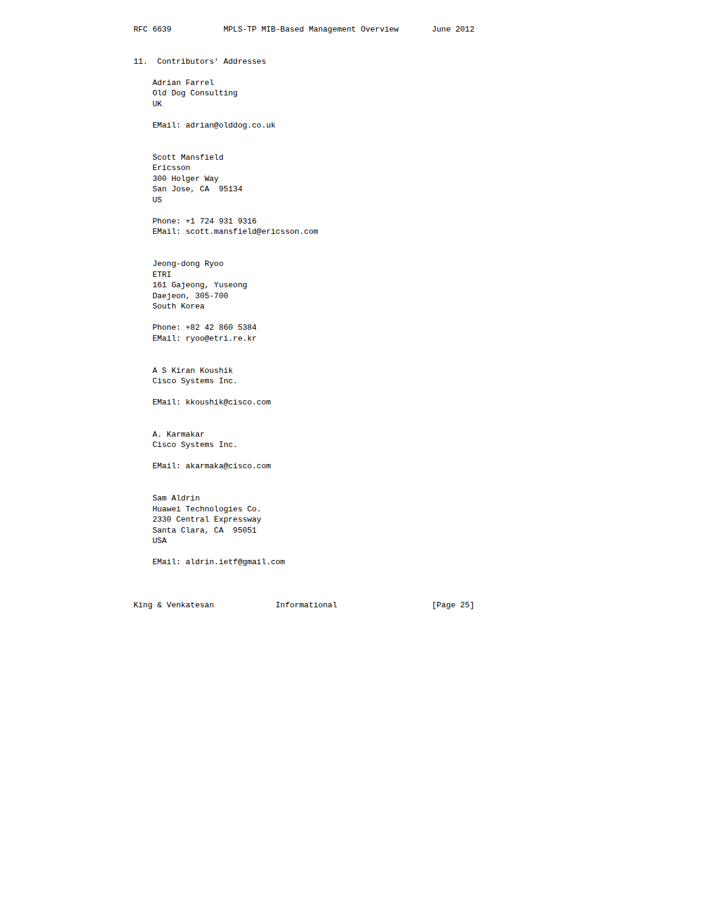RFC 6639           MPLS-TP MIB-Based Management Overview       June 2012


11.  Contributors' Addresses

    Adrian Farrel
    Old Dog Consulting
    UK

    EMail: adrian@olddog.co.uk


    Scott Mansfield
    Ericsson
    300 Holger Way
    San Jose, CA  95134
    US

    Phone: +1 724 931 9316
    EMail: scott.mansfield@ericsson.com


    Jeong-dong Ryoo
    ETRI
    161 Gajeong, Yuseong
    Daejeon, 305-700
    South Korea

    Phone: +82 42 860 5384
    EMail: ryoo@etri.re.kr


    A S Kiran Koushik
    Cisco Systems Inc.

    EMail: kkoushik@cisco.com


    A. Karmakar
    Cisco Systems Inc.

    EMail: akarmaka@cisco.com


    Sam Aldrin
    Huawei Technologies Co.
    2330 Central Expressway
    Santa Clara, CA  95051
    USA

    EMail: aldrin.ietf@gmail.com



King & Venkatesan             Informational                    [Page 25]